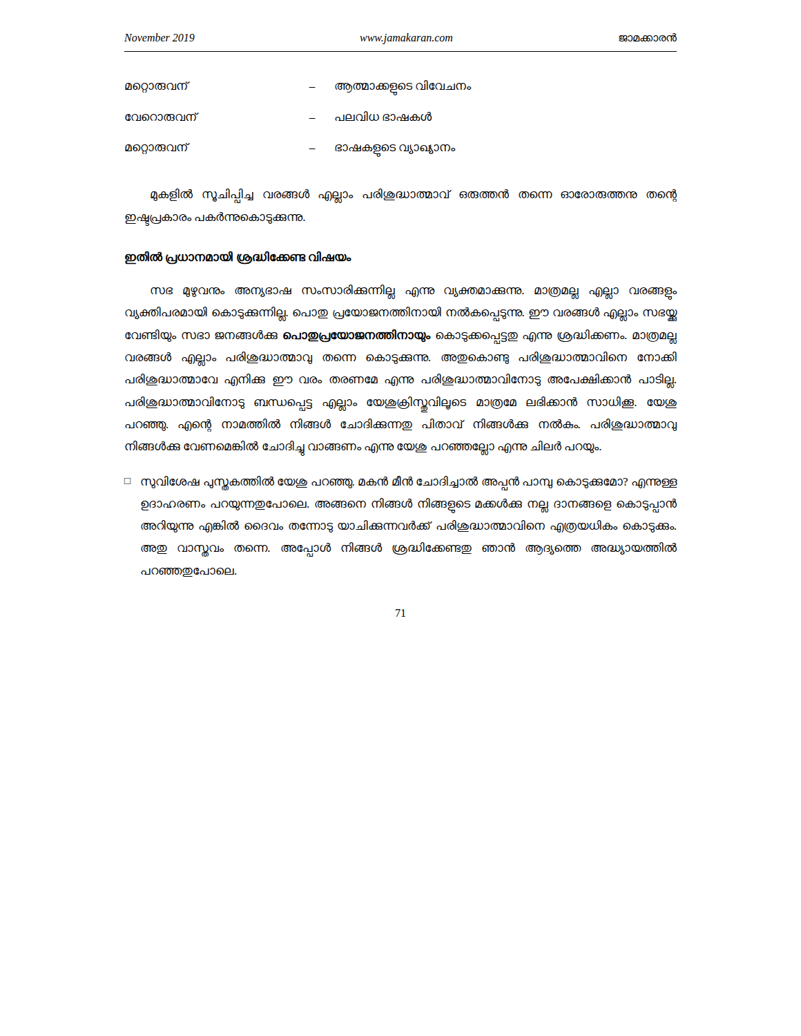November 2019 www.jamakaran.com ജാമക്കാരൻ
| മറ്റൊരുവന് | – | ആത്മാക്കളുടെ വിവേചനം |
| വേറൊരുവന് | – | പലവിധ ഭാഷകൾ |
| മറ്റൊരുവന് | – | ഭാഷകളുടെ വ്യാഖ്യാനം |
മുകളിൽ സൂചിപ്പിച്ച വരങ്ങൾ എല്ലാം പരിശുദ്ധാത്മാവ് ഒരുത്തൻ തന്നെ ഓരോരുത്തനു തന്റെ ഇഷ്ടപ്രകാരം പകർന്നുകൊടുക്കുന്നു.
ഇതിൽ പ്രധാനമായി ശ്രദ്ധിക്കേണ്ട വിഷയം
സഭ മുഴുവനും അന്യഭാഷ സംസാരിക്കുന്നില്ല എന്നു വ്യക്തമാക്കുന്നു. മാത്രമല്ല എല്ലാ വരങ്ങളും വ്യക്തിപരമായി കൊടുക്കുന്നില്ല. പൊതു പ്രയോജനത്തിനായി നൽകപ്പെടുന്നു. ഈ വരങ്ങൾ എല്ലാം സഭയ്ക്കു വേണ്ടിയും സഭാ ജനങ്ങൾക്കു പൊതുപ്രയോജനത്തിനായും കൊടുക്കപ്പെട്ടതു എന്നു ശ്രദ്ധിക്കണം. മാത്രമല്ല വരങ്ങൾ എല്ലാം പരിശുദ്ധാത്മാവു തന്നെ കൊടുക്കുന്നു. അതുകൊണ്ടു പരിശുദ്ധാത്മാവിനെ നോക്കി പരിശുദ്ധാത്മാവേ എനിക്കു ഈ വരം തരണമേ എന്നു പരിശുദ്ധാത്മാവിനോടു അപേക്ഷിക്കാൻ പാടില്ല. പരിശുദ്ധാത്മാവിനോടു ബന്ധപ്പെട്ട എല്ലാം യേശുക്രിസ്തുവിലൂടെ മാത്രമേ ലഭിക്കാൻ സാധിക്കൂ. യേശു പറഞ്ഞു. എന്റെ നാമത്തിൽ നിങ്ങൾ ചോദിക്കുന്നതു പിതാവ് നിങ്ങൾക്കു നൽകും. പരിശുദ്ധാത്മാവു നിങ്ങൾക്കു വേണമെങ്കിൽ ചോദിച്ചു വാങ്ങണം എന്നു യേശു പറഞ്ഞല്ലോ എന്നു ചിലർ പറയും.
□
സുവിശേഷ പുസ്തകത്തിൽ യേശു പറഞ്ഞു. മകൻ മീൻ ചോദിച്ചാൽ അപ്പൻ പാമ്പു കൊടുക്കുമോ? എന്നുള്ള ഉദാഹരണം പറയുന്നതുപോലെ. അങ്ങനെ നിങ്ങൾ നിങ്ങളുടെ മക്കൾക്കു നല്ല ദാനങ്ങളെ കൊടുപ്പാൻ അറിയുന്നു എങ്കിൽ ദൈവം തന്നോടു യാചിക്കുന്നവർക്ക് പരിശുദ്ധാത്മാവിനെ എത്രയധികം കൊടുക്കും. അതു വാസ്തവം തന്നെ. അപ്പോൾ നിങ്ങൾ ശ്രദ്ധിക്കേണ്ടതു ഞാൻ ആദ്യത്തെ അദ്ധ്യായത്തിൽ പറഞ്ഞതുപോലെ.
71